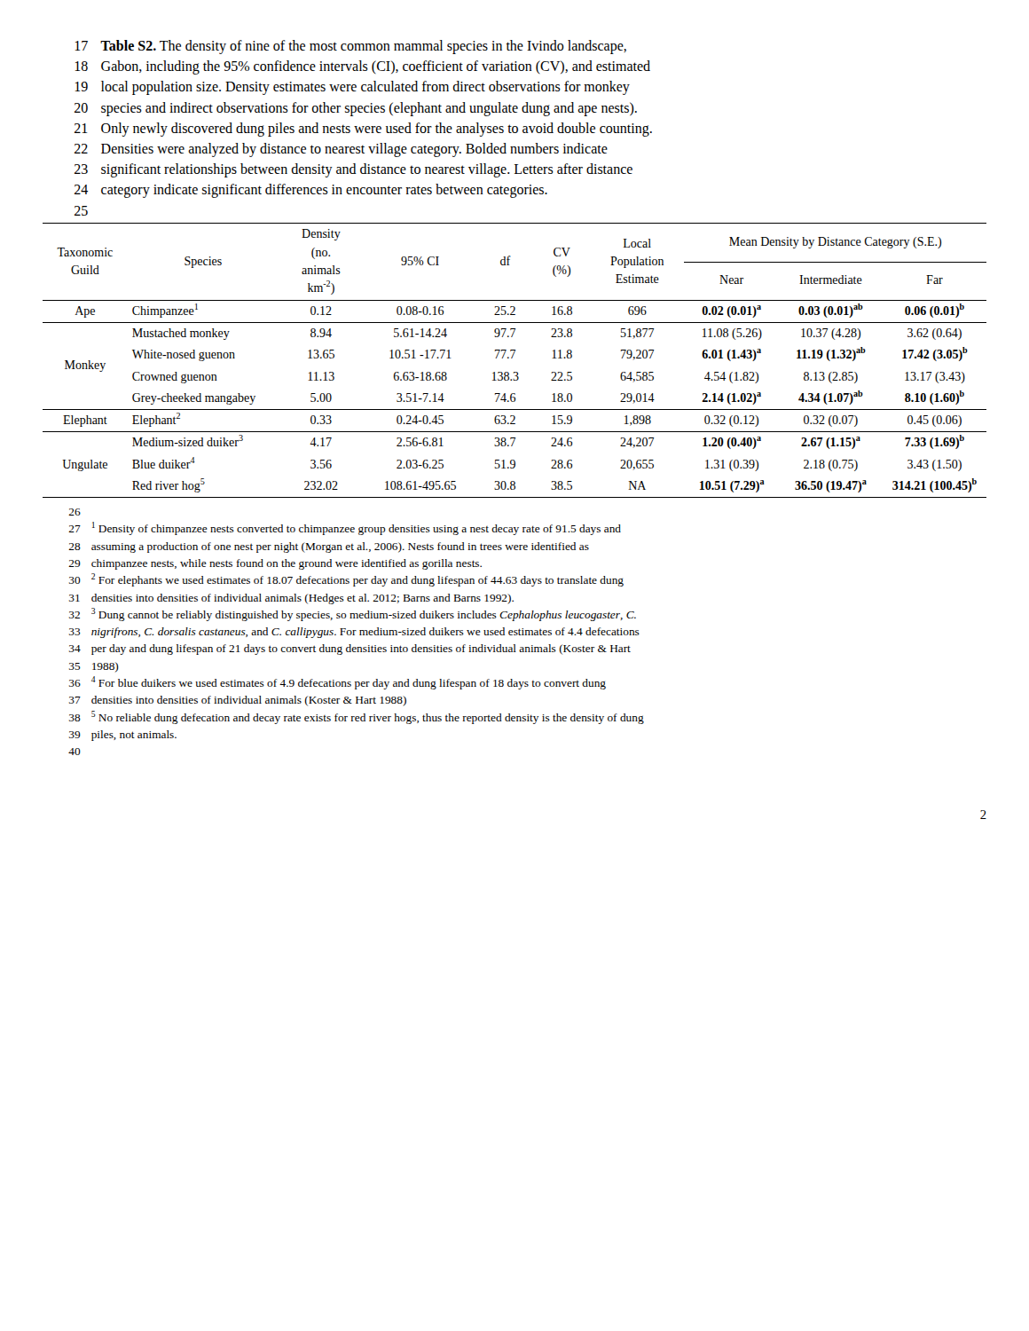17
Table S2. The density of nine of the most common mammal species in the Ivindo landscape,
18
Gabon, including the 95% confidence intervals (CI), coefficient of variation (CV), and estimated
19
local population size. Density estimates were calculated from direct observations for monkey
20
species and indirect observations for other species (elephant and ungulate dung and ape nests).
21
Only newly discovered dung piles and nests were used for the analyses to avoid double counting.
22
Densities were analyzed by distance to nearest village category. Bolded numbers indicate
23
significant relationships between density and distance to nearest village. Letters after distance
24
category indicate significant differences in encounter rates between categories.
25
| Taxonomic Guild | Species | Density (no. animals km -2 ) | 95% CI | df | CV (%) | Local Population Estimate | Mean Density by Distance Category (S.E.) |
| --- | --- | --- | --- | --- | --- | --- | --- |
| Near | Intermediate | Far |
| Ape | Chimpanzee 1 | 0.12 | 0.08-0.16 | 25.2 | 16.8 | 696 | 0.02 (0.01) a | 0.03 (0.01) ab | 0.06 (0.01) b |
| Monkey | Mustached monkey | 8.94 | 5.61-14.24 | 97.7 | 23.8 | 51,877 | 11.08 (5.26) | 10.37 (4.28) | 3.62 (0.64) |
| White-nosed guenon | 13.65 | 10.51 -17.71 | 77.7 | 11.8 | 79,207 | 6.01 (1.43) a | 11.19 (1.32) ab | 17.42 (3.05) b |
| Crowned guenon | 11.13 | 6.63-18.68 | 138.3 | 22.5 | 64,585 | 4.54 (1.82) | 8.13 (2.85) | 13.17 (3.43) |
| Grey-cheeked mangabey | 5.00 | 3.51-7.14 | 74.6 | 18.0 | 29,014 | 2.14 (1.02) a | 4.34 (1.07) ab | 8.10 (1.60) b |
| Elephant | Elephant 2 | 0.33 | 0.24-0.45 | 63.2 | 15.9 | 1,898 | 0.32 (0.12) | 0.32 (0.07) | 0.45 (0.06) |
| Ungulate | Medium-sized duiker 3 | 4.17 | 2.56-6.81 | 38.7 | 24.6 | 24,207 | 1.20 (0.40) a | 2.67 (1.15) a | 7.33 (1.69) b |
| Blue duiker 4 | 3.56 | 2.03-6.25 | 51.9 | 28.6 | 20,655 | 1.31 (0.39) | 2.18 (0.75) | 3.43 (1.50) |
| Red river hog 5 | 232.02 | 108.61-495.65 | 30.8 | 38.5 | NA | 10.51 (7.29) a | 36.50 (19.47) a | 314.21 (100.45) b |
26
27
1 Density of chimpanzee nests converted to chimpanzee group densities using a nest decay rate of 91.5 days and
28
assuming a production of one nest per night (Morgan et al., 2006). Nests found in trees were identified as
29
chimpanzee nests, while nests found on the ground were identified as gorilla nests.
30
2 For elephants we used estimates of 18.07 defecations per day and dung lifespan of 44.63 days to translate dung
31
densities into densities of individual animals (Hedges et al. 2012; Barns and Barns 1992).
32
3 Dung cannot be reliably distinguished by species, so medium-sized duikers includes Cephalophus leucogaster, C.
33
nigrifrons, C. dorsalis castaneus, and C. callipygus. For medium-sized duikers we used estimates of 4.4 defecations
34
per day and dung lifespan of 21 days to convert dung densities into densities of individual animals (Koster & Hart
35
1988)
36
4 For blue duikers we used estimates of 4.9 defecations per day and dung lifespan of 18 days to convert dung
37
densities into densities of individual animals (Koster & Hart 1988)
38
5 No reliable dung defecation and decay rate exists for red river hogs, thus the reported density is the density of dung
39
piles, not animals.
40
2